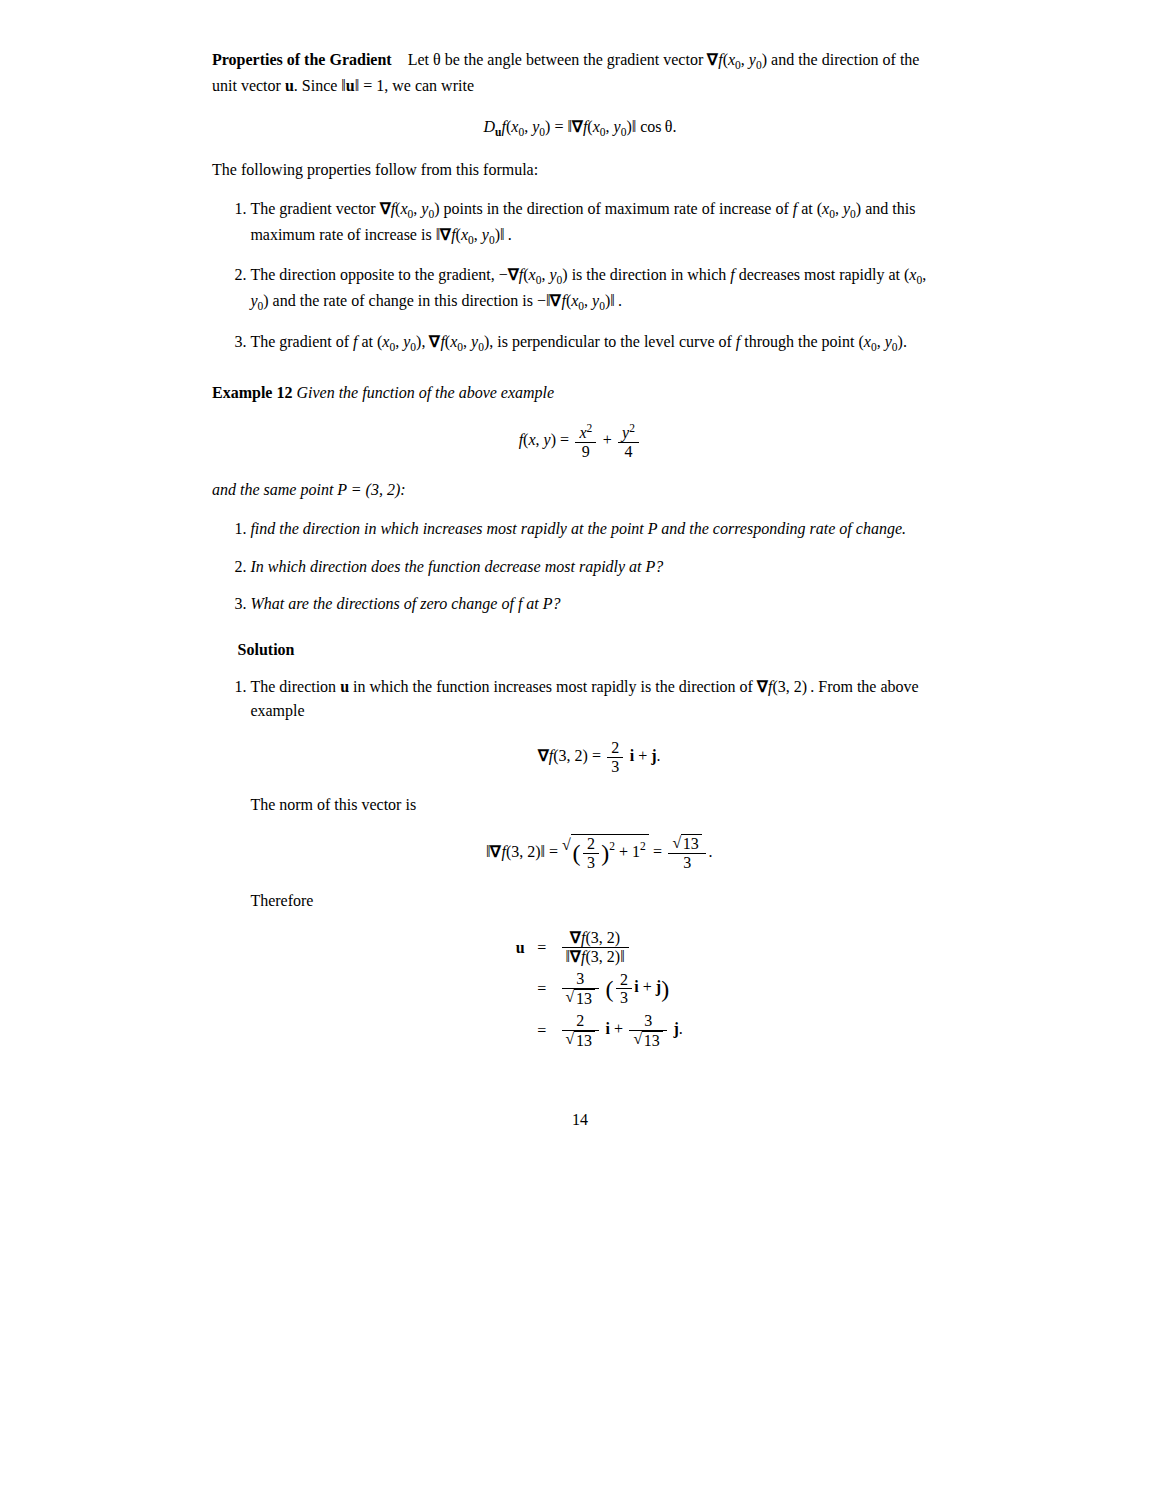Properties of the Gradient Let θ be the angle between the gradient vector ∇f(x0, y0) and the direction of the unit vector u. Since ‖u‖ = 1, we can write
Duf(x0, y0) = ‖∇f(x0, y0)‖ cos θ.
The following properties follow from this formula:
The gradient vector ∇f(x0, y0) points in the direction of maximum rate of increase of f at (x0, y0) and this maximum rate of increase is ‖∇f(x0, y0)‖ .
The direction opposite to the gradient, −∇f(x0, y0) is the direction in which f decreases most rapidly at (x0, y0) and the rate of change in this direction is −‖∇f(x0, y0)‖ .
The gradient of f at (x0, y0), ∇f(x0, y0), is perpendicular to the level curve of f through the point (x0, y0).
Example 12 Given the function of the above example
f(x, y) = x29 + y24
and the same point P = (3, 2):
find the direction in which increases most rapidly at the point P and the corresponding rate of change.
In which direction does the function decrease most rapidly at P?
What are the directions of zero change of f at P?
Solution
The direction u in which the function increases most rapidly is the direction of ∇f(3, 2) . From the above example
∇f(3, 2) = 23 i + j.
The norm of this vector is
‖∇f(3, 2)‖ = (23)2 + 12 = 133.
Therefore
| u | = | ∇ f (3, 2) ‖ ∇ f (3, 2)‖ |
| | = | 3 13 ( 2 3 i + j ) |
| | = | 2 13 i + 3 13 j . |
14